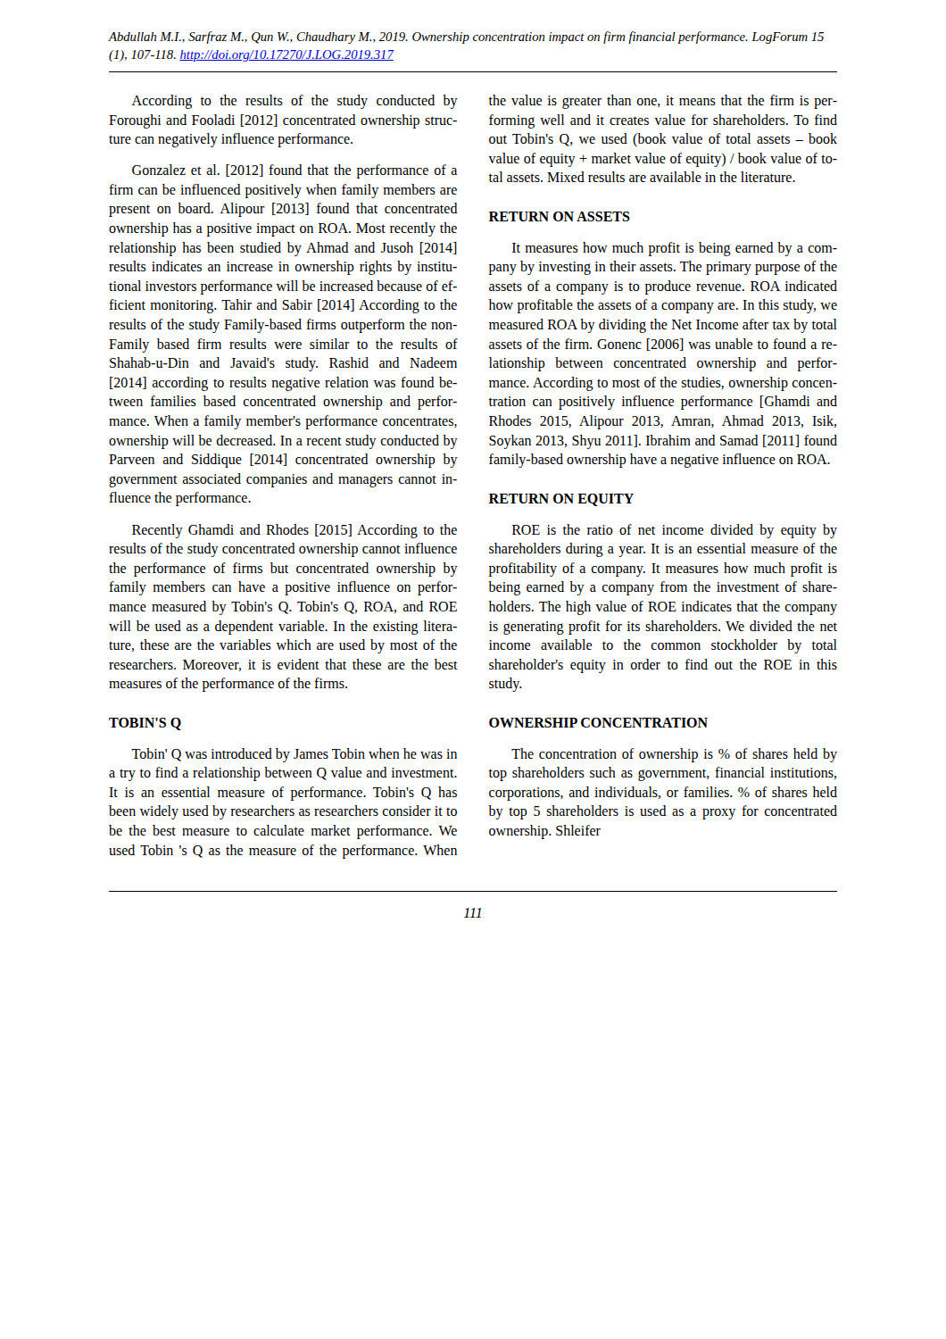Abdullah M.I., Sarfraz M., Qun W., Chaudhary M., 2019. Ownership concentration impact on firm financial performance. LogForum 15 (1), 107-118. http://doi.org/10.17270/J.LOG.2019.317
According to the results of the study conducted by Foroughi and Fooladi [2012] concentrated ownership structure can negatively influence performance.
Gonzalez et al. [2012] found that the performance of a firm can be influenced positively when family members are present on board. Alipour [2013] found that concentrated ownership has a positive impact on ROA. Most recently the relationship has been studied by Ahmad and Jusoh [2014] results indicates an increase in ownership rights by institutional investors performance will be increased because of efficient monitoring. Tahir and Sabir [2014] According to the results of the study Family-based firms outperform the non-Family based firm results were similar to the results of Shahab-u-Din and Javaid's study. Rashid and Nadeem [2014] according to results negative relation was found between families based concentrated ownership and performance. When a family member's performance concentrates, ownership will be decreased. In a recent study conducted by Parveen and Siddique [2014] concentrated ownership by government associated companies and managers cannot influence the performance.
Recently Ghamdi and Rhodes [2015] According to the results of the study concentrated ownership cannot influence the performance of firms but concentrated ownership by family members can have a positive influence on performance measured by Tobin's Q. Tobin's Q, ROA, and ROE will be used as a dependent variable. In the existing literature, these are the variables which are used by most of the researchers. Moreover, it is evident that these are the best measures of the performance of the firms.
Tobin's Q
Tobin' Q was introduced by James Tobin when he was in a try to find a relationship between Q value and investment. It is an essential measure of performance. Tobin's Q has been widely used by researchers as researchers consider it to be the best measure to calculate market performance. We used Tobin 's Q as the measure of the performance. When the value is greater than one, it means that the firm is performing well and it creates value for shareholders. To find out Tobin's Q, we used (book value of total assets – book value of equity + market value of equity) / book value of total assets. Mixed results are available in the literature.
Return on Assets
It measures how much profit is being earned by a company by investing in their assets. The primary purpose of the assets of a company is to produce revenue. ROA indicated how profitable the assets of a company are. In this study, we measured ROA by dividing the Net Income after tax by total assets of the firm. Gonenc [2006] was unable to found a relationship between concentrated ownership and performance. According to most of the studies, ownership concentration can positively influence performance [Ghamdi and Rhodes 2015, Alipour 2013, Amran, Ahmad 2013, Isik, Soykan 2013, Shyu 2011]. Ibrahim and Samad [2011] found family-based ownership have a negative influence on ROA.
Return on Equity
ROE is the ratio of net income divided by equity by shareholders during a year. It is an essential measure of the profitability of a company. It measures how much profit is being earned by a company from the investment of shareholders. The high value of ROE indicates that the company is generating profit for its shareholders. We divided the net income available to the common stockholder by total shareholder's equity in order to find out the ROE in this study.
Ownership Concentration
The concentration of ownership is % of shares held by top shareholders such as government, financial institutions, corporations, and individuals, or families. % of shares held by top 5 shareholders is used as a proxy for concentrated ownership. Shleifer
111